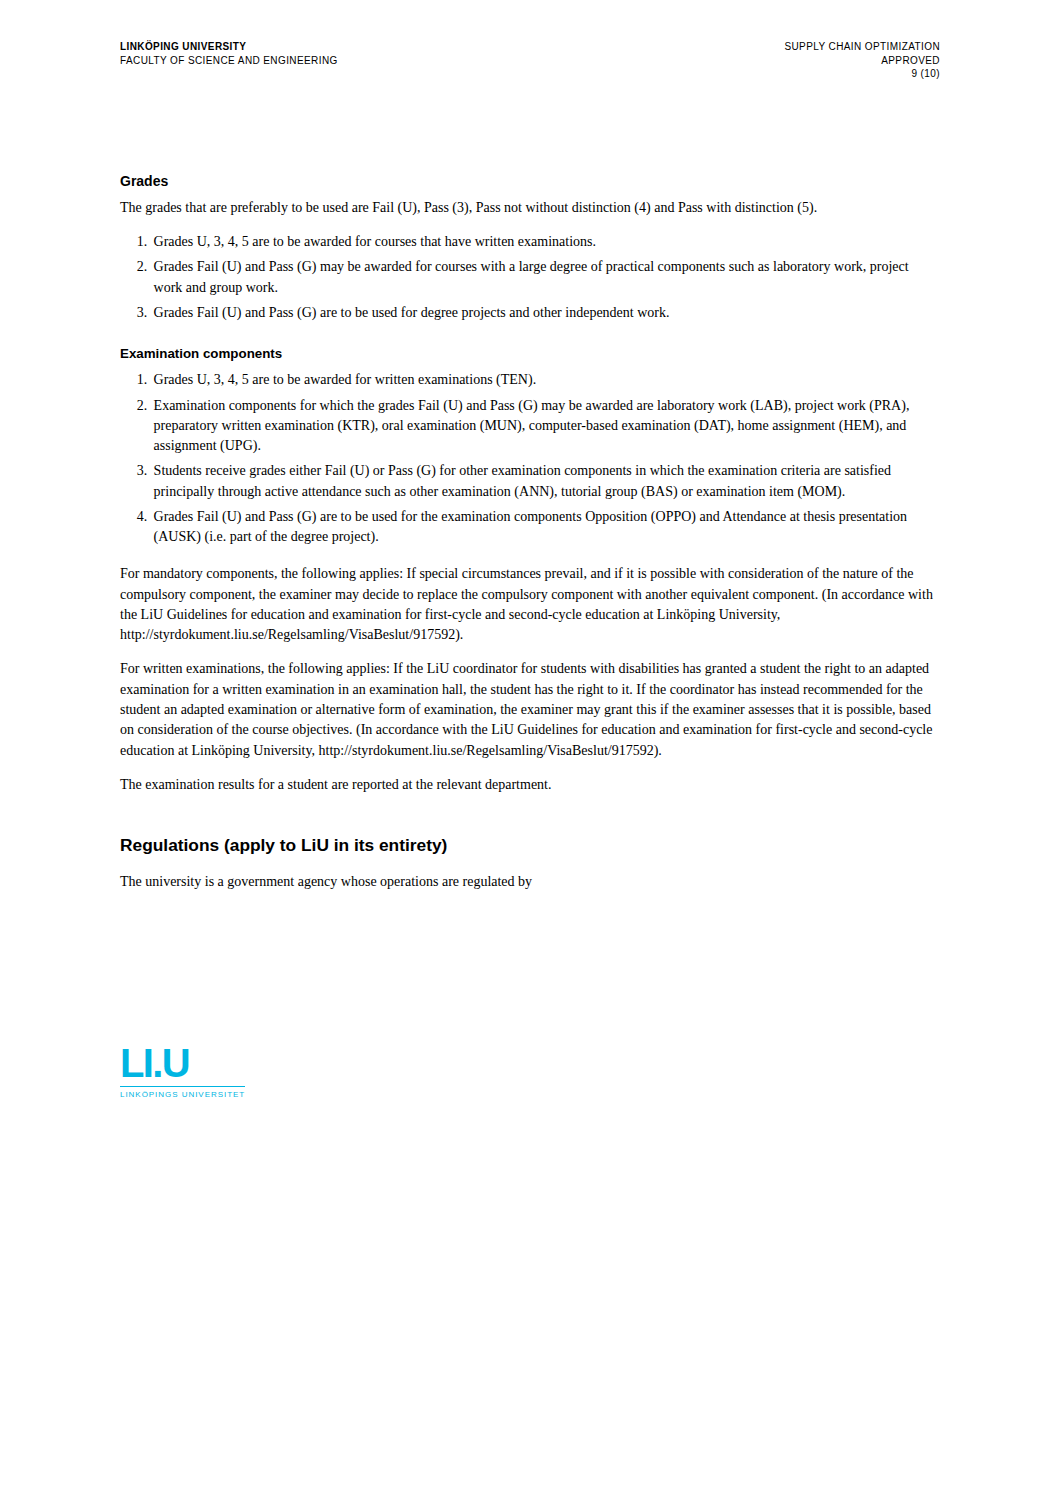LINKÖPING UNIVERSITY
FACULTY OF SCIENCE AND ENGINEERING
SUPPLY CHAIN OPTIMIZATION
APPROVED
9 (10)
Grades
The grades that are preferably to be used are Fail (U), Pass (3), Pass not without distinction (4) and Pass with distinction (5).
Grades U, 3, 4, 5 are to be awarded for courses that have written examinations.
Grades Fail (U) and Pass (G) may be awarded for courses with a large degree of practical components such as laboratory work, project work and group work.
Grades Fail (U) and Pass (G) are to be used for degree projects and other independent work.
Examination components
Grades U, 3, 4, 5 are to be awarded for written examinations (TEN).
Examination components for which the grades Fail (U) and Pass (G) may be awarded are laboratory work (LAB), project work (PRA), preparatory written examination (KTR), oral examination (MUN), computer-based examination (DAT), home assignment (HEM), and assignment (UPG).
Students receive grades either Fail (U) or Pass (G) for other examination components in which the examination criteria are satisfied principally through active attendance such as other examination (ANN), tutorial group (BAS) or examination item (MOM).
Grades Fail (U) and Pass (G) are to be used for the examination components Opposition (OPPO) and Attendance at thesis presentation (AUSK) (i.e. part of the degree project).
For mandatory components, the following applies: If special circumstances prevail, and if it is possible with consideration of the nature of the compulsory component, the examiner may decide to replace the compulsory component with another equivalent component. (In accordance with the LiU Guidelines for education and examination for first-cycle and second-cycle education at Linköping University, http://styrdokument.liu.se/Regelsamling/VisaBeslut/917592).
For written examinations, the following applies: If the LiU coordinator for students with disabilities has granted a student the right to an adapted examination for a written examination in an examination hall, the student has the right to it. If the coordinator has instead recommended for the student an adapted examination or alternative form of examination, the examiner may grant this if the examiner assesses that it is possible, based on consideration of the course objectives. (In accordance with the LiU Guidelines for education and examination for first-cycle and second-cycle education at Linköping University, http://styrdokument.liu.se/Regelsamling/VisaBeslut/917592).
The examination results for a student are reported at the relevant department.
Regulations (apply to LiU in its entirety)
The university is a government agency whose operations are regulated by
LI.U
LINKÖPINGS UNIVERSITET